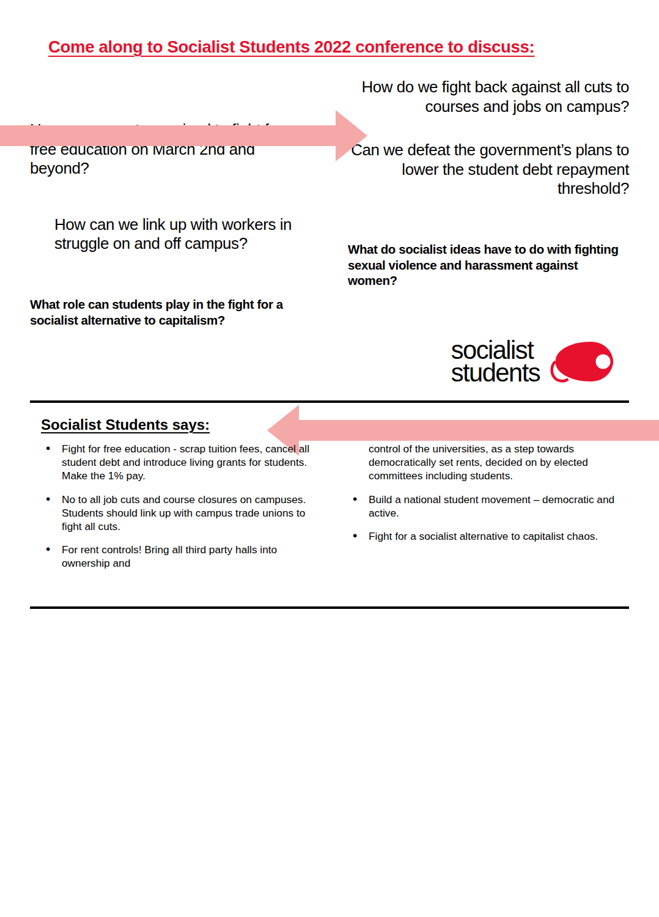Come along to Socialist Students 2022 conference to discuss:
How can we get organised to fight for free education on March 2nd and beyond?
How can we link up with workers in struggle on and off campus?
What role can students play in the fight for a socialist alternative to capitalism?
How do we fight back against all cuts to courses and jobs on campus?
Can we defeat the government’s plans to lower the student debt repayment threshold?
What do socialist ideas have to do with fighting sexual violence and harassment against women?
socialist students
Socialist Students says:
Fight for free education - scrap tuition fees, cancel all student debt and introduce living grants for students. Make the 1% pay.
No to all job cuts and course closures on campuses. Students should link up with campus trade unions to fight all cuts.
For rent controls! Bring all third party halls into ownership and
control of the universities, as a step towards democratically set rents, decided on by elected committees including students.
Build a national student movement – democratic and active.
Fight for a socialist alternative to capitalist chaos.